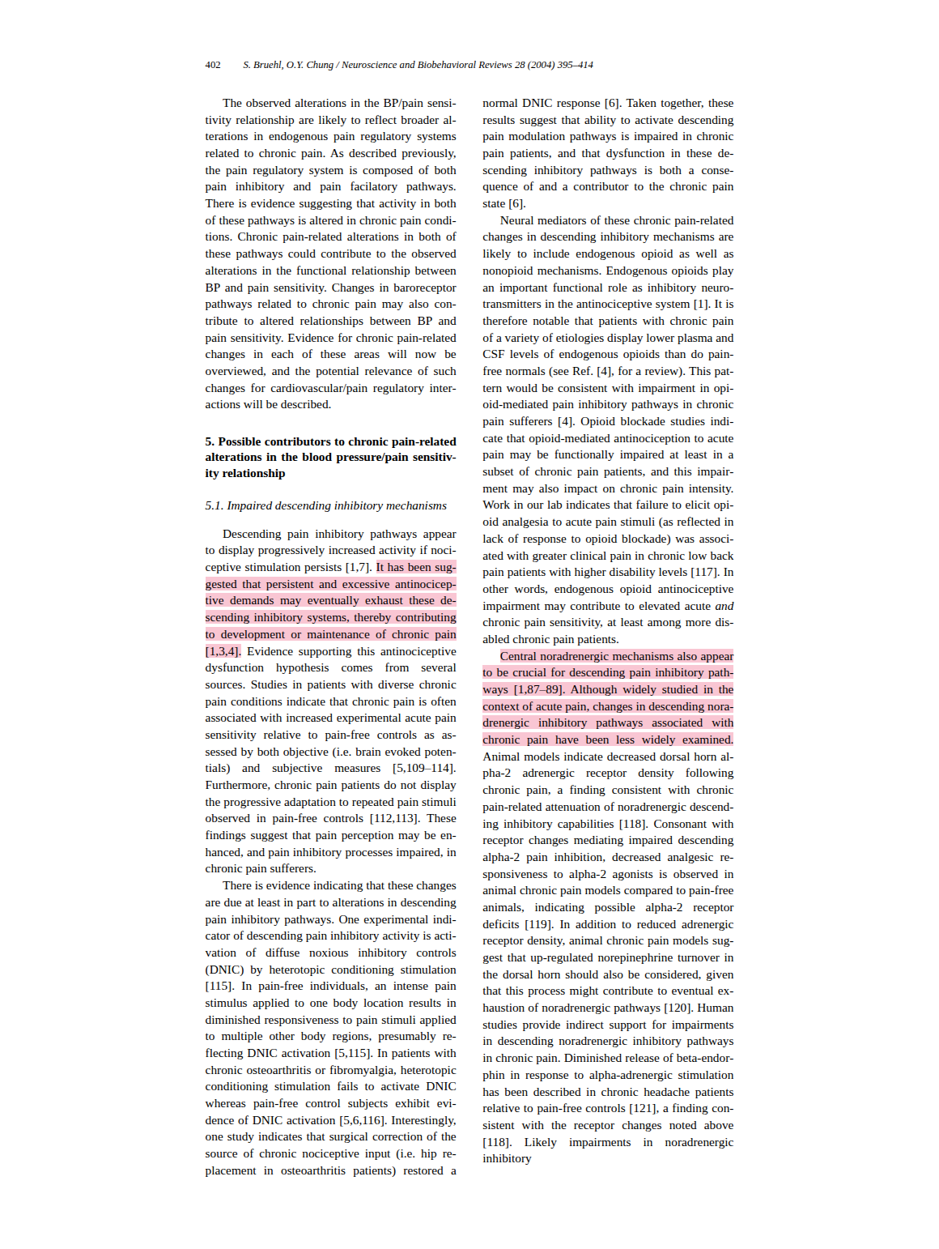402 S. Bruehl, O.Y. Chung / Neuroscience and Biobehavioral Reviews 28 (2004) 395–414
The observed alterations in the BP/pain sensitivity relationship are likely to reflect broader alterations in endogenous pain regulatory systems related to chronic pain. As described previously, the pain regulatory system is composed of both pain inhibitory and pain facilatory pathways. There is evidence suggesting that activity in both of these pathways is altered in chronic pain conditions. Chronic pain-related alterations in both of these pathways could contribute to the observed alterations in the functional relationship between BP and pain sensitivity. Changes in baroreceptor pathways related to chronic pain may also contribute to altered relationships between BP and pain sensitivity. Evidence for chronic pain-related changes in each of these areas will now be overviewed, and the potential relevance of such changes for cardiovascular/pain regulatory interactions will be described.
5. Possible contributors to chronic pain-related alterations in the blood pressure/pain sensitivity relationship
5.1. Impaired descending inhibitory mechanisms
Descending pain inhibitory pathways appear to display progressively increased activity if nociceptive stimulation persists [1,7]. It has been suggested that persistent and excessive antinociceptive demands may eventually exhaust these descending inhibitory systems, thereby contributing to development or maintenance of chronic pain [1,3,4]. Evidence supporting this antinociceptive dysfunction hypothesis comes from several sources. Studies in patients with diverse chronic pain conditions indicate that chronic pain is often associated with increased experimental acute pain sensitivity relative to pain-free controls as assessed by both objective (i.e. brain evoked potentials) and subjective measures [5,109–114]. Furthermore, chronic pain patients do not display the progressive adaptation to repeated pain stimuli observed in pain-free controls [112,113]. These findings suggest that pain perception may be enhanced, and pain inhibitory processes impaired, in chronic pain sufferers.
There is evidence indicating that these changes are due at least in part to alterations in descending pain inhibitory pathways. One experimental indicator of descending pain inhibitory activity is activation of diffuse noxious inhibitory controls (DNIC) by heterotopic conditioning stimulation [115]. In pain-free individuals, an intense pain stimulus applied to one body location results in diminished responsiveness to pain stimuli applied to multiple other body regions, presumably reflecting DNIC activation [5,115]. In patients with chronic osteoarthritis or fibromyalgia, heterotopic conditioning stimulation fails to activate DNIC whereas pain-free control subjects exhibit evidence of DNIC activation [5,6,116]. Interestingly, one study indicates that surgical correction of the source of chronic nociceptive input (i.e. hip replacement in osteoarthritis patients) restored a normal DNIC response [6]. Taken together, these results suggest that ability to activate descending pain modulation pathways is impaired in chronic pain patients, and that dysfunction in these descending inhibitory pathways is both a consequence of and a contributor to the chronic pain state [6].
Neural mediators of these chronic pain-related changes in descending inhibitory mechanisms are likely to include endogenous opioid as well as nonopioid mechanisms. Endogenous opioids play an important functional role as inhibitory neurotransmitters in the antinociceptive system [1]. It is therefore notable that patients with chronic pain of a variety of etiologies display lower plasma and CSF levels of endogenous opioids than do pain-free normals (see Ref. [4], for a review). This pattern would be consistent with impairment in opioid-mediated pain inhibitory pathways in chronic pain sufferers [4]. Opioid blockade studies indicate that opioid-mediated antinociception to acute pain may be functionally impaired at least in a subset of chronic pain patients, and this impairment may also impact on chronic pain intensity. Work in our lab indicates that failure to elicit opioid analgesia to acute pain stimuli (as reflected in lack of response to opioid blockade) was associated with greater clinical pain in chronic low back pain patients with higher disability levels [117]. In other words, endogenous opioid antinociceptive impairment may contribute to elevated acute and chronic pain sensitivity, at least among more disabled chronic pain patients.
Central noradrenergic mechanisms also appear to be crucial for descending pain inhibitory pathways [1,87–89]. Although widely studied in the context of acute pain, changes in descending noradrenergic inhibitory pathways associated with chronic pain have been less widely examined. Animal models indicate decreased dorsal horn alpha-2 adrenergic receptor density following chronic pain, a finding consistent with chronic pain-related attenuation of noradrenergic descending inhibitory capabilities [118]. Consonant with receptor changes mediating impaired descending alpha-2 pain inhibition, decreased analgesic responsiveness to alpha-2 agonists is observed in animal chronic pain models compared to pain-free animals, indicating possible alpha-2 receptor deficits [119]. In addition to reduced adrenergic receptor density, animal chronic pain models suggest that up-regulated norepinephrine turnover in the dorsal horn should also be considered, given that this process might contribute to eventual exhaustion of noradrenergic pathways [120]. Human studies provide indirect support for impairments in descending noradrenergic inhibitory pathways in chronic pain. Diminished release of beta-endorphin in response to alpha-adrenergic stimulation has been described in chronic headache patients relative to pain-free controls [121], a finding consistent with the receptor changes noted above [118]. Likely impairments in noradrenergic inhibitory